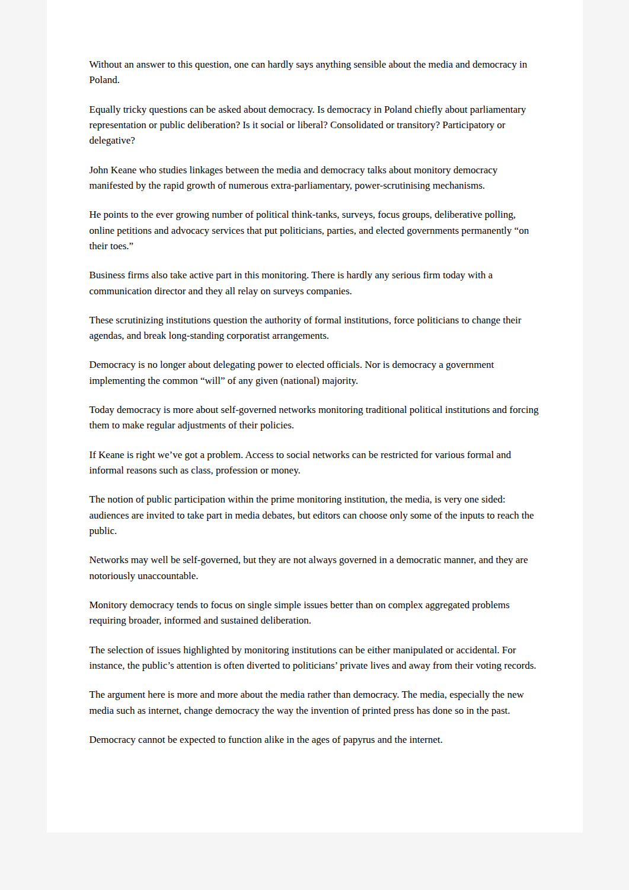Without an answer to this question, one can hardly says anything sensible about the media and democracy in Poland.
Equally tricky questions can be asked about democracy. Is democracy in Poland chiefly about parliamentary representation or public deliberation? Is it social or liberal? Consolidated or transitory? Participatory or delegative?
John Keane who studies linkages between the media and democracy talks about monitory democracy manifested by the rapid growth of numerous extra-parliamentary, power-scrutinising mechanisms.
He points to the ever growing number of political think-tanks, surveys, focus groups, deliberative polling, online petitions and advocacy services that put politicians, parties, and elected governments permanently “on their toes.”
Business firms also take active part in this monitoring. There is hardly any serious firm today with a communication director and they all relay on surveys companies.
These scrutinizing institutions question the authority of formal institutions, force politicians to change their agendas, and break long-standing corporatist arrangements.
Democracy is no longer about delegating power to elected officials. Nor is democracy a government implementing the common “will” of any given (national) majority.
Today democracy is more about self-governed networks monitoring traditional political institutions and forcing them to make regular adjustments of their policies.
If Keane is right we’ve got a problem. Access to social networks can be restricted for various formal and informal reasons such as class, profession or money.
The notion of public participation within the prime monitoring institution, the media, is very one sided: audiences are invited to take part in media debates, but editors can choose only some of the inputs to reach the public.
Networks may well be self-governed, but they are not always governed in a democratic manner, and they are notoriously unaccountable.
Monitory democracy tends to focus on single simple issues better than on complex aggregated problems requiring broader, informed and sustained deliberation.
The selection of issues highlighted by monitoring institutions can be either manipulated or accidental. For instance, the public’s attention is often diverted to politicians’ private lives and away from their voting records.
The argument here is more and more about the media rather than democracy. The media, especially the new media such as internet, change democracy the way the invention of printed press has done so in the past.
Democracy cannot be expected to function alike in the ages of papyrus and the internet.